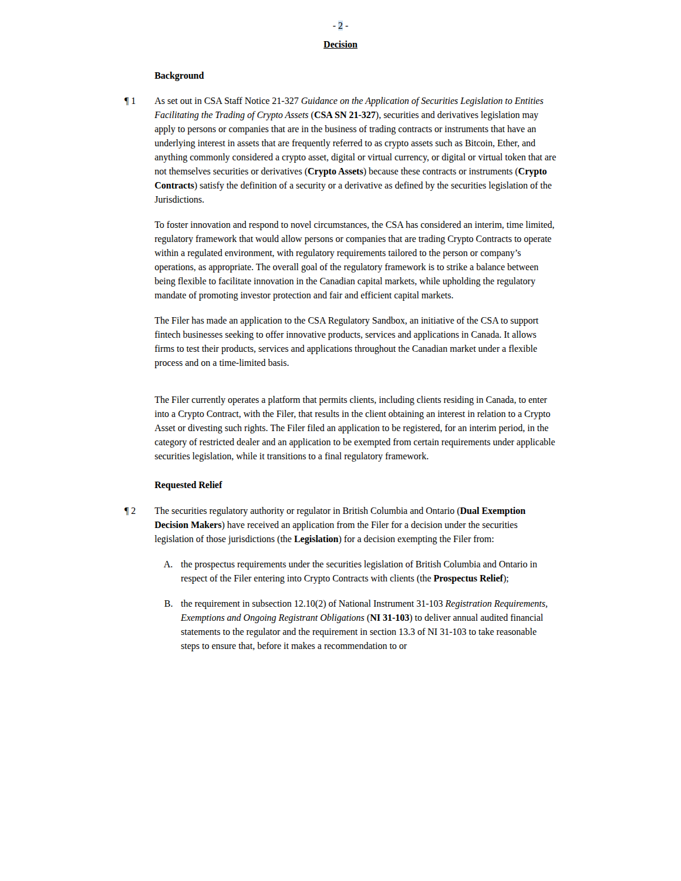- 2 -
Decision
Background
¶ 1
As set out in CSA Staff Notice 21-327 Guidance on the Application of Securities Legislation to Entities Facilitating the Trading of Crypto Assets (CSA SN 21-327), securities and derivatives legislation may apply to persons or companies that are in the business of trading contracts or instruments that have an underlying interest in assets that are frequently referred to as crypto assets such as Bitcoin, Ether, and anything commonly considered a crypto asset, digital or virtual currency, or digital or virtual token that are not themselves securities or derivatives (Crypto Assets) because these contracts or instruments (Crypto Contracts) satisfy the definition of a security or a derivative as defined by the securities legislation of the Jurisdictions.
To foster innovation and respond to novel circumstances, the CSA has considered an interim, time limited, regulatory framework that would allow persons or companies that are trading Crypto Contracts to operate within a regulated environment, with regulatory requirements tailored to the person or company’s operations, as appropriate. The overall goal of the regulatory framework is to strike a balance between being flexible to facilitate innovation in the Canadian capital markets, while upholding the regulatory mandate of promoting investor protection and fair and efficient capital markets.
The Filer has made an application to the CSA Regulatory Sandbox, an initiative of the CSA to support fintech businesses seeking to offer innovative products, services and applications in Canada. It allows firms to test their products, services and applications throughout the Canadian market under a flexible process and on a time-limited basis.
The Filer currently operates a platform that permits clients, including clients residing in Canada, to enter into a Crypto Contract, with the Filer, that results in the client obtaining an interest in relation to a Crypto Asset or divesting such rights. The Filer filed an application to be registered, for an interim period, in the category of restricted dealer and an application to be exempted from certain requirements under applicable securities legislation, while it transitions to a final regulatory framework.
Requested Relief
¶ 2
The securities regulatory authority or regulator in British Columbia and Ontario (Dual Exemption Decision Makers) have received an application from the Filer for a decision under the securities legislation of those jurisdictions (the Legislation) for a decision exempting the Filer from:
the prospectus requirements under the securities legislation of British Columbia and Ontario in respect of the Filer entering into Crypto Contracts with clients (the Prospectus Relief);
the requirement in subsection 12.10(2) of National Instrument 31-103 Registration Requirements, Exemptions and Ongoing Registrant Obligations (NI 31-103) to deliver annual audited financial statements to the regulator and the requirement in section 13.3 of NI 31-103 to take reasonable steps to ensure that, before it makes a recommendation to or